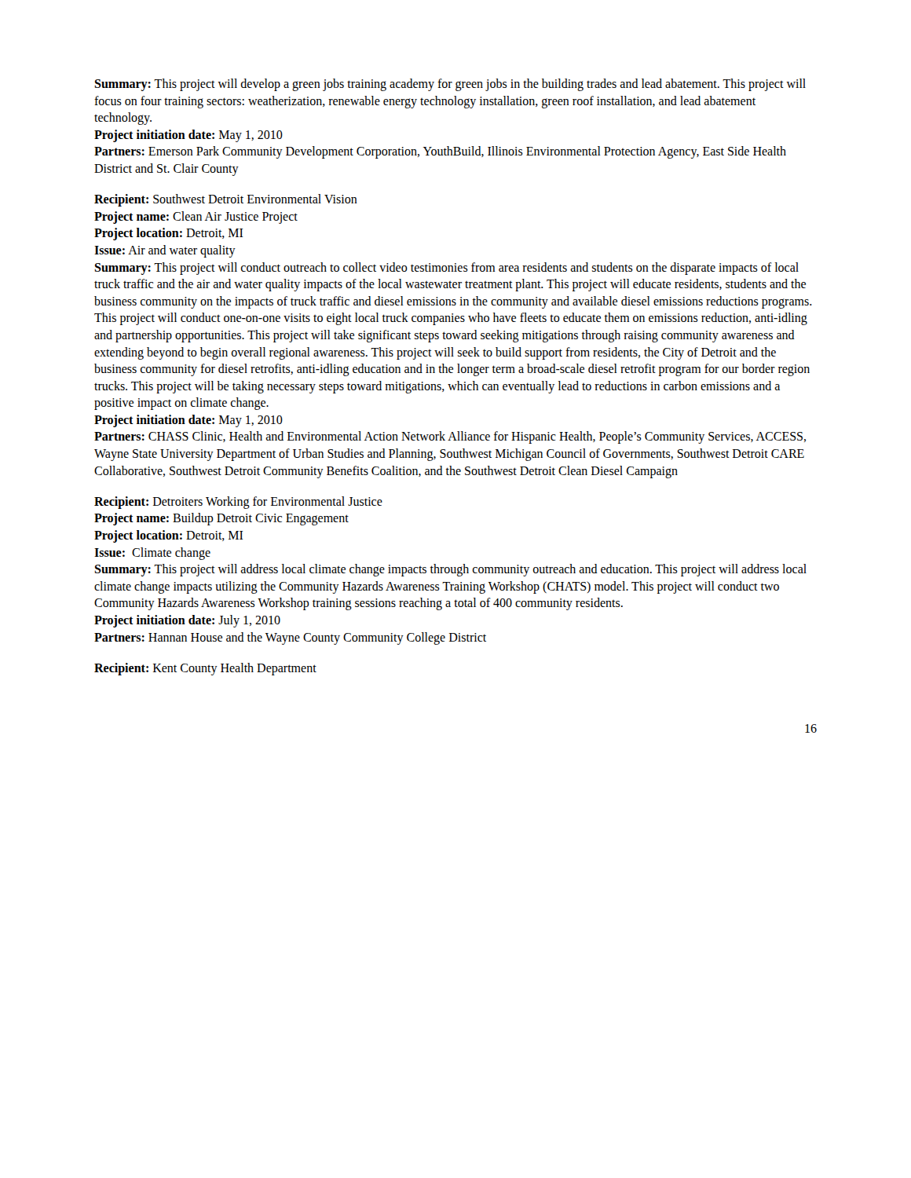Summary: This project will develop a green jobs training academy for green jobs in the building trades and lead abatement. This project will focus on four training sectors: weatherization, renewable energy technology installation, green roof installation, and lead abatement technology.
Project initiation date: May 1, 2010
Partners: Emerson Park Community Development Corporation, YouthBuild, Illinois Environmental Protection Agency, East Side Health District and St. Clair County
Recipient: Southwest Detroit Environmental Vision
Project name: Clean Air Justice Project
Project location: Detroit, MI
Issue: Air and water quality
Summary: This project will conduct outreach to collect video testimonies from area residents and students on the disparate impacts of local truck traffic and the air and water quality impacts of the local wastewater treatment plant. This project will educate residents, students and the business community on the impacts of truck traffic and diesel emissions in the community and available diesel emissions reductions programs. This project will conduct one-on-one visits to eight local truck companies who have fleets to educate them on emissions reduction, anti-idling and partnership opportunities. This project will take significant steps toward seeking mitigations through raising community awareness and extending beyond to begin overall regional awareness. This project will seek to build support from residents, the City of Detroit and the business community for diesel retrofits, anti-idling education and in the longer term a broad-scale diesel retrofit program for our border region trucks. This project will be taking necessary steps toward mitigations, which can eventually lead to reductions in carbon emissions and a positive impact on climate change.
Project initiation date: May 1, 2010
Partners: CHASS Clinic, Health and Environmental Action Network Alliance for Hispanic Health, People’s Community Services, ACCESS, Wayne State University Department of Urban Studies and Planning, Southwest Michigan Council of Governments, Southwest Detroit CARE Collaborative, Southwest Detroit Community Benefits Coalition, and the Southwest Detroit Clean Diesel Campaign
Recipient: Detroiters Working for Environmental Justice
Project name: Buildup Detroit Civic Engagement
Project location: Detroit, MI
Issue: Climate change
Summary: This project will address local climate change impacts through community outreach and education. This project will address local climate change impacts utilizing the Community Hazards Awareness Training Workshop (CHATS) model. This project will conduct two Community Hazards Awareness Workshop training sessions reaching a total of 400 community residents.
Project initiation date: July 1, 2010
Partners: Hannan House and the Wayne County Community College District
Recipient: Kent County Health Department
16